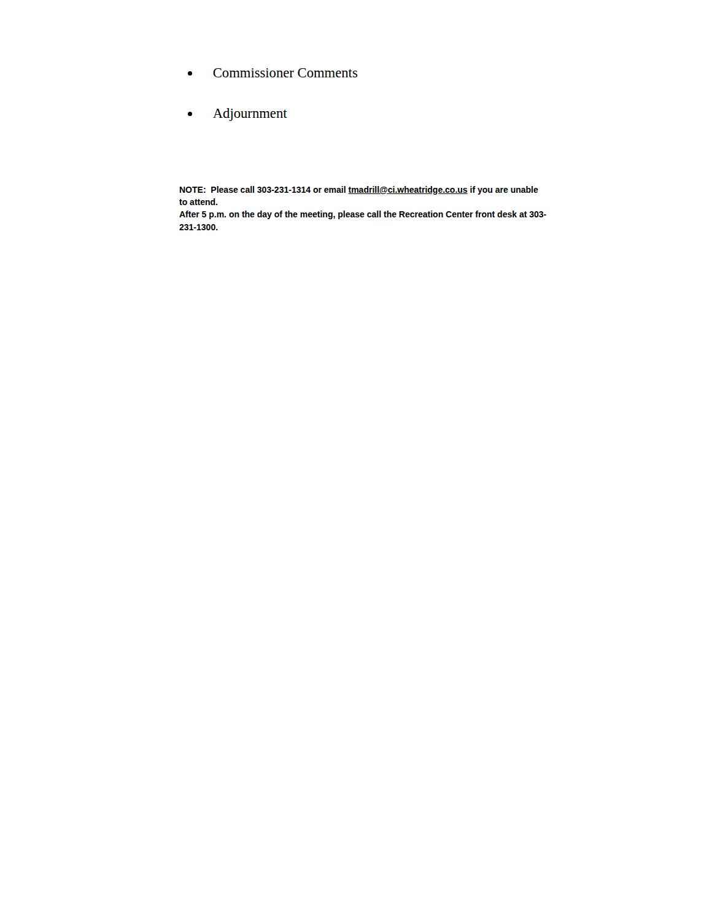Commissioner Comments
Adjournment
NOTE: Please call 303-231-1314 or email tmadrill@ci.wheatridge.co.us if you are unable to attend.
After 5 p.m. on the day of the meeting, please call the Recreation Center front desk at 303-231-1300.